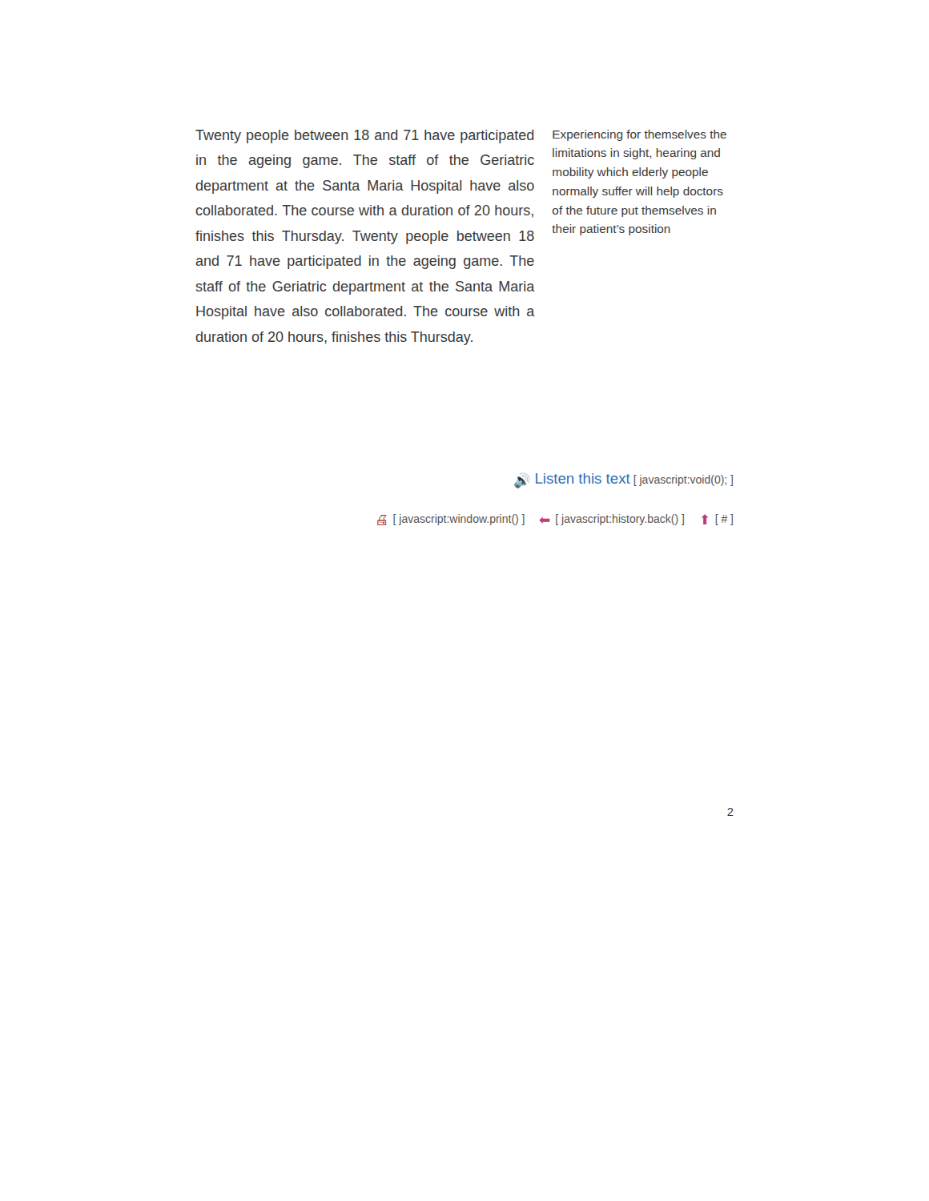Twenty people between 18 and 71 have participated in the ageing game. The staff of the Geriatric department at the Santa Maria Hospital have also collaborated. The course with a duration of 20 hours, finishes this Thursday. Twenty people between 18 and 71 have participated in the ageing game. The staff of the Geriatric department at the Santa Maria Hospital have also collaborated. The course with a duration of 20 hours, finishes this Thursday.
Experiencing for themselves the limitations in sight, hearing and mobility which elderly people normally suffer will help doctors of the future put themselves in their patient’s position
🔊Listen this text [ javascript:void(0); ]
🖨 [ javascript:window.print() ] ⬅ [ javascript:history.back() ] ⬆ [ # ]
2